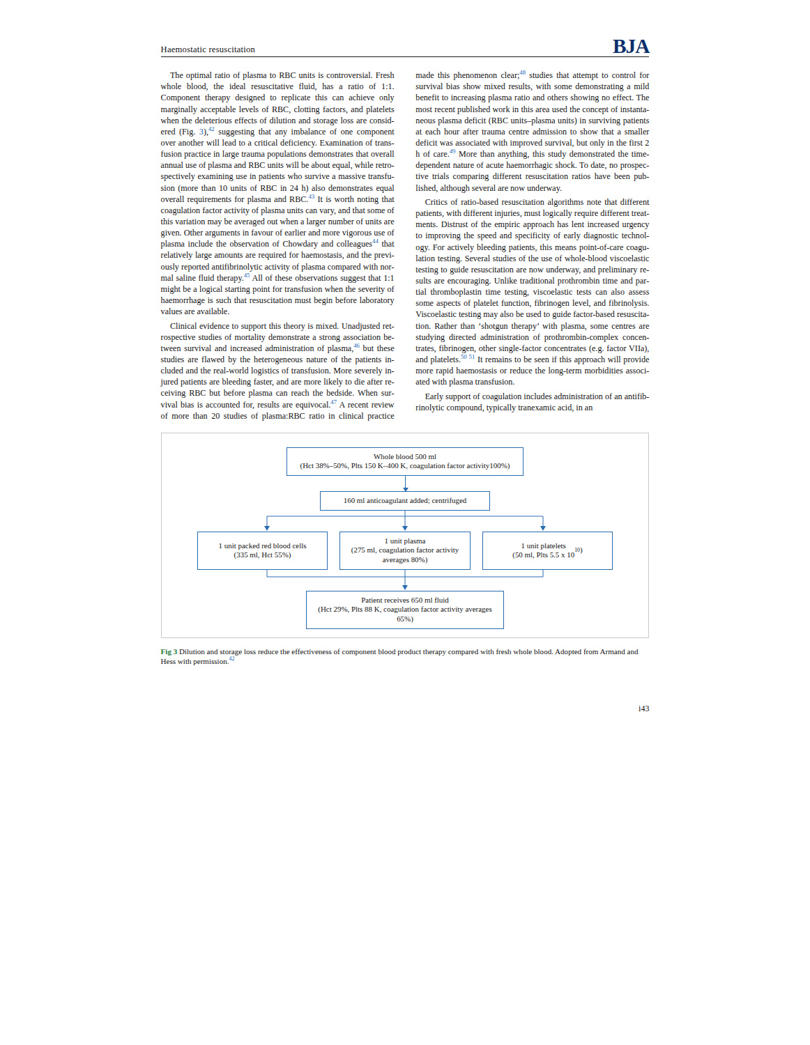Haemostatic resuscitation
BJA
The optimal ratio of plasma to RBC units is controversial. Fresh whole blood, the ideal resuscitative fluid, has a ratio of 1:1. Component therapy designed to replicate this can achieve only marginally acceptable levels of RBC, clotting factors, and platelets when the deleterious effects of dilution and storage loss are considered (Fig. 3),42 suggesting that any imbalance of one component over another will lead to a critical deficiency. Examination of transfusion practice in large trauma populations demonstrates that overall annual use of plasma and RBC units will be about equal, while retrospectively examining use in patients who survive a massive transfusion (more than 10 units of RBC in 24 h) also demonstrates equal overall requirements for plasma and RBC.43 It is worth noting that coagulation factor activity of plasma units can vary, and that some of this variation may be averaged out when a larger number of units are given. Other arguments in favour of earlier and more vigorous use of plasma include the observation of Chowdary and colleagues44 that relatively large amounts are required for haemostasis, and the previously reported antifibrinolytic activity of plasma compared with normal saline fluid therapy.45 All of these observations suggest that 1:1 might be a logical starting point for transfusion when the severity of haemorrhage is such that resuscitation must begin before laboratory values are available.
Clinical evidence to support this theory is mixed. Unadjusted retrospective studies of mortality demonstrate a strong association between survival and increased administration of plasma,46 but these studies are flawed by the heterogeneous nature of the patients included and the real-world logistics of transfusion. More severely injured patients are bleeding faster, and are more likely to die after receiving RBC but before plasma can reach the bedside. When survival bias is accounted for, results are equivocal.47 A recent review of more than 20 studies of plasma:RBC ratio in clinical practice made this phenomenon clear;48 studies that attempt to control for survival bias show mixed results, with some demonstrating a mild benefit to increasing plasma ratio and others showing no effect. The most recent published work in this area used the concept of instantaneous plasma deficit (RBC units–plasma units) in surviving patients at each hour after trauma centre admission to show that a smaller deficit was associated with improved survival, but only in the first 2 h of care.49 More than anything, this study demonstrated the time-dependent nature of acute haemorrhagic shock. To date, no prospective trials comparing different resuscitation ratios have been published, although several are now underway.
Critics of ratio-based resuscitation algorithms note that different patients, with different injuries, must logically require different treatments. Distrust of the empiric approach has lent increased urgency to improving the speed and specificity of early diagnostic technology. For actively bleeding patients, this means point-of-care coagulation testing. Several studies of the use of whole-blood viscoelastic testing to guide resuscitation are now underway, and preliminary results are encouraging. Unlike traditional prothrombin time and partial thromboplastin time testing, viscoelastic tests can also assess some aspects of platelet function, fibrinogen level, and fibrinolysis. Viscoelastic testing may also be used to guide factor-based resuscitation. Rather than ‘shotgun therapy’ with plasma, some centres are studying directed administration of prothrombin-complex concentrates, fibrinogen, other single-factor concentrates (e.g. factor VIIa), and platelets.50 51 It remains to be seen if this approach will provide more rapid haemostasis or reduce the long-term morbidities associated with plasma transfusion.
Early support of coagulation includes administration of an antifibrinolytic compound, typically tranexamic acid, in an
Whole blood 500 ml
(Hct 38%–50%, Plts 150 K–400 K, coagulation factor activity100%)
160 ml anticoagulant added; centrifuged
1 unit packed red blood cells
(335 ml, Hct 55%)
1 unit plasma
(275 ml, coagulation factor activity averages 80%)
1 unit platelets
(50 ml, Plts 5.5 x 1010)
Patient receives 650 ml fluid
(Hct 29%, Plts 88 K, coagulation factor activity averages 65%)
Fig 3 Dilution and storage loss reduce the effectiveness of component blood product therapy compared with fresh whole blood. Adopted from Armand and Hess with permission.42
i43